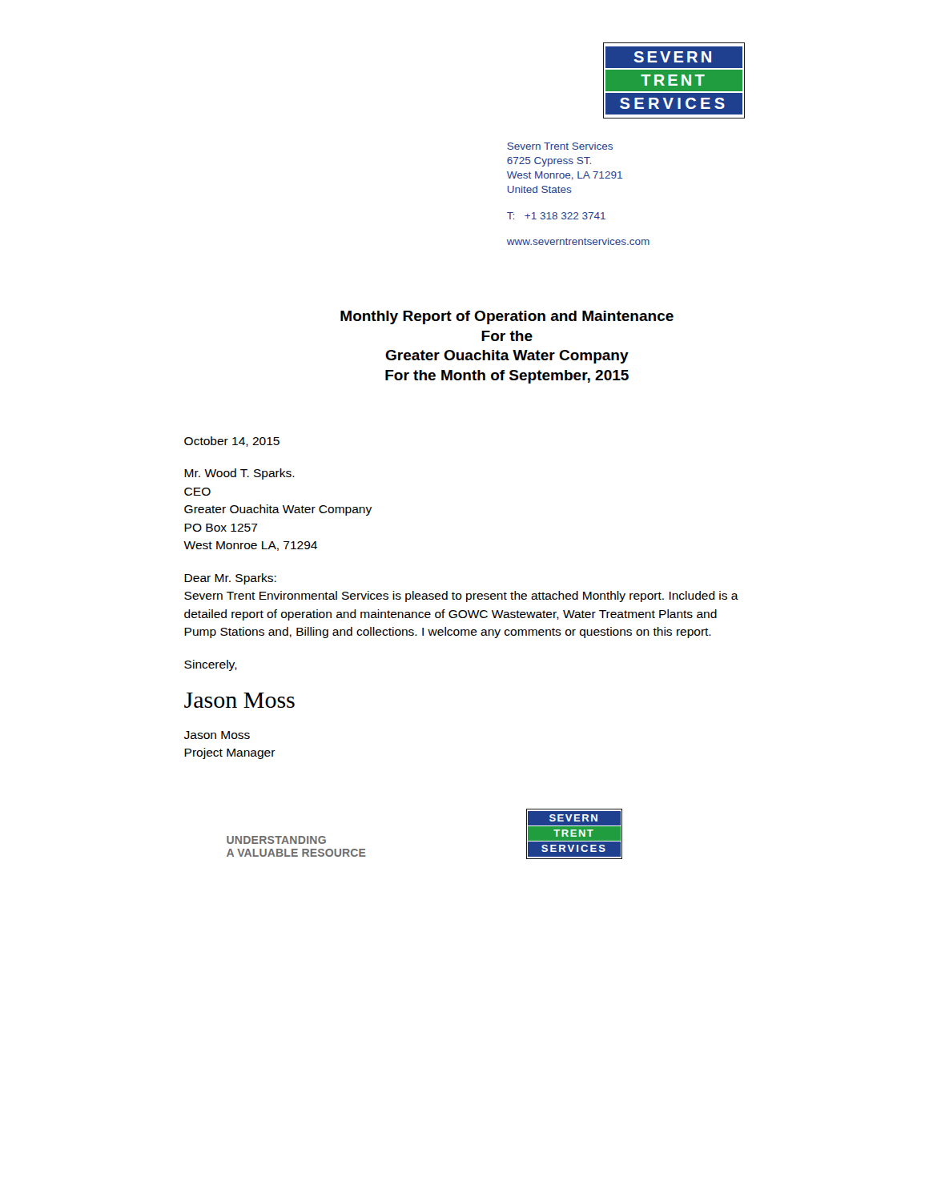SEVERN TRENT SERVICES
Severn Trent Services
6725 Cypress ST.
West Monroe, LA 71291
United States
T:+1 318 322 3741
www.severntrentservices.com
Monthly Report of Operation and Maintenance
For the
Greater Ouachita Water Company
For the Month of September, 2015
October 14, 2015
Mr. Wood T. Sparks.
CEO
Greater Ouachita Water Company
PO Box 1257
West Monroe LA, 71294
Dear Mr. Sparks:
Severn Trent Environmental Services is pleased to present the attached Monthly report. Included is a detailed report of operation and maintenance of GOWC Wastewater, Water Treatment Plants and Pump Stations and, Billing and collections. I welcome any comments or questions on this report.
Sincerely,
Jason Moss
Jason Moss
Project Manager
UNDERSTANDING
A VALUABLE RESOURCE
SEVERN TRENT SERVICES